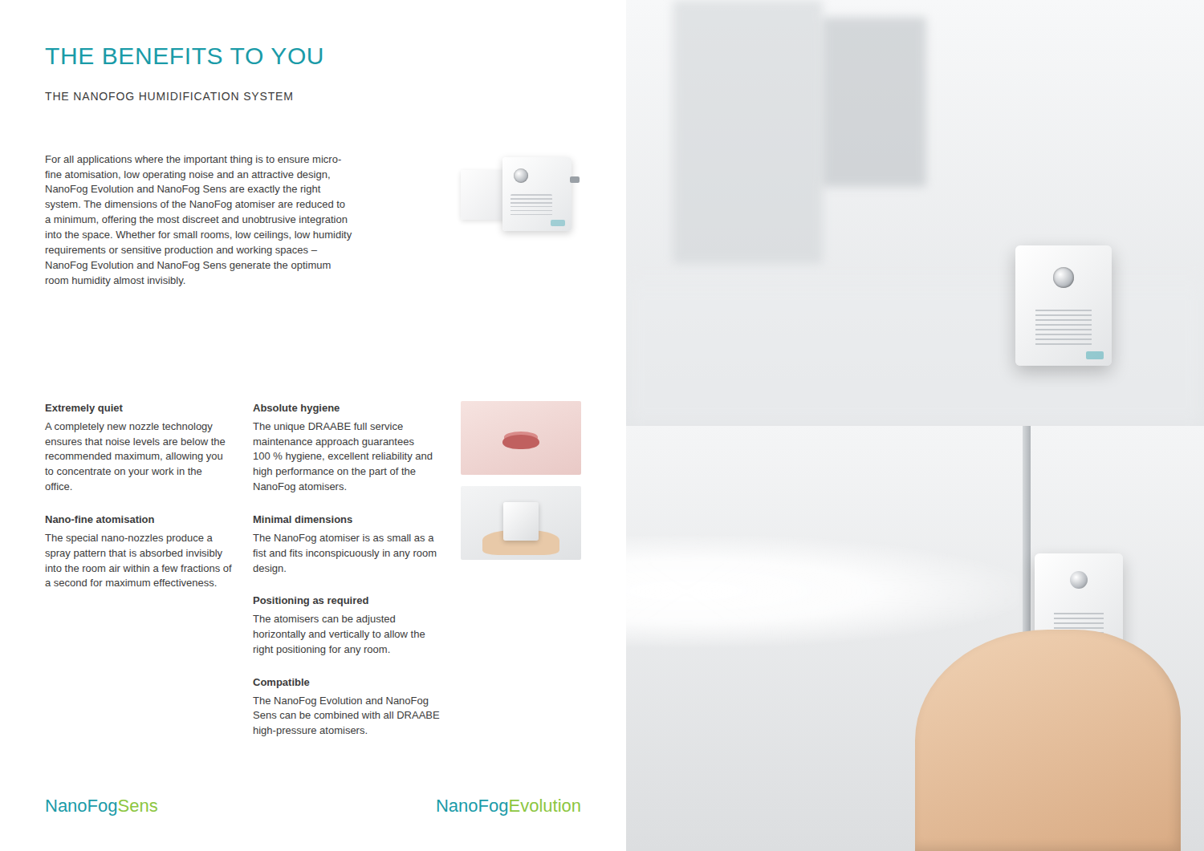The Benefits to You
The NanoFog Humidification System
For all applications where the important thing is to ensure micro-fine atomisation, low operating noise and an attractive design, NanoFog Evolution and NanoFog Sens are exactly the right system. The dimensions of the NanoFog atomiser are reduced to a minimum, offering the most discreet and unobtrusive integration into the space. Whether for small rooms, low ceilings, low humidity requirements or sensitive production and working spaces – NanoFog Evolution and NanoFog Sens generate the optimum room humidity almost invisibly.
Extremely quiet
A completely new nozzle technology ensures that noise levels are below the recommended maximum, allowing you to concentrate on your work in the office.
Nano-fine atomisation
The special nano-nozzles produce a spray pattern that is absorbed invisibly into the room air within a few fractions of a second for maximum effectiveness.
Absolute hygiene
The unique DRAABE full service maintenance approach guarantees 100 % hygiene, excellent reliability and high performance on the part of the NanoFog atomisers.
Minimal dimensions
The NanoFog atomiser is as small as a fist and fits inconspicuously in any room design.
Positioning as required
The atomisers can be adjusted horizontally and vertically to allow the right positioning for any room.
Compatible
The NanoFog Evolution and NanoFog Sens can be combined with all DRAABE high-pressure atomisers.
Nano Fog Sens
Nano Fog Evolution